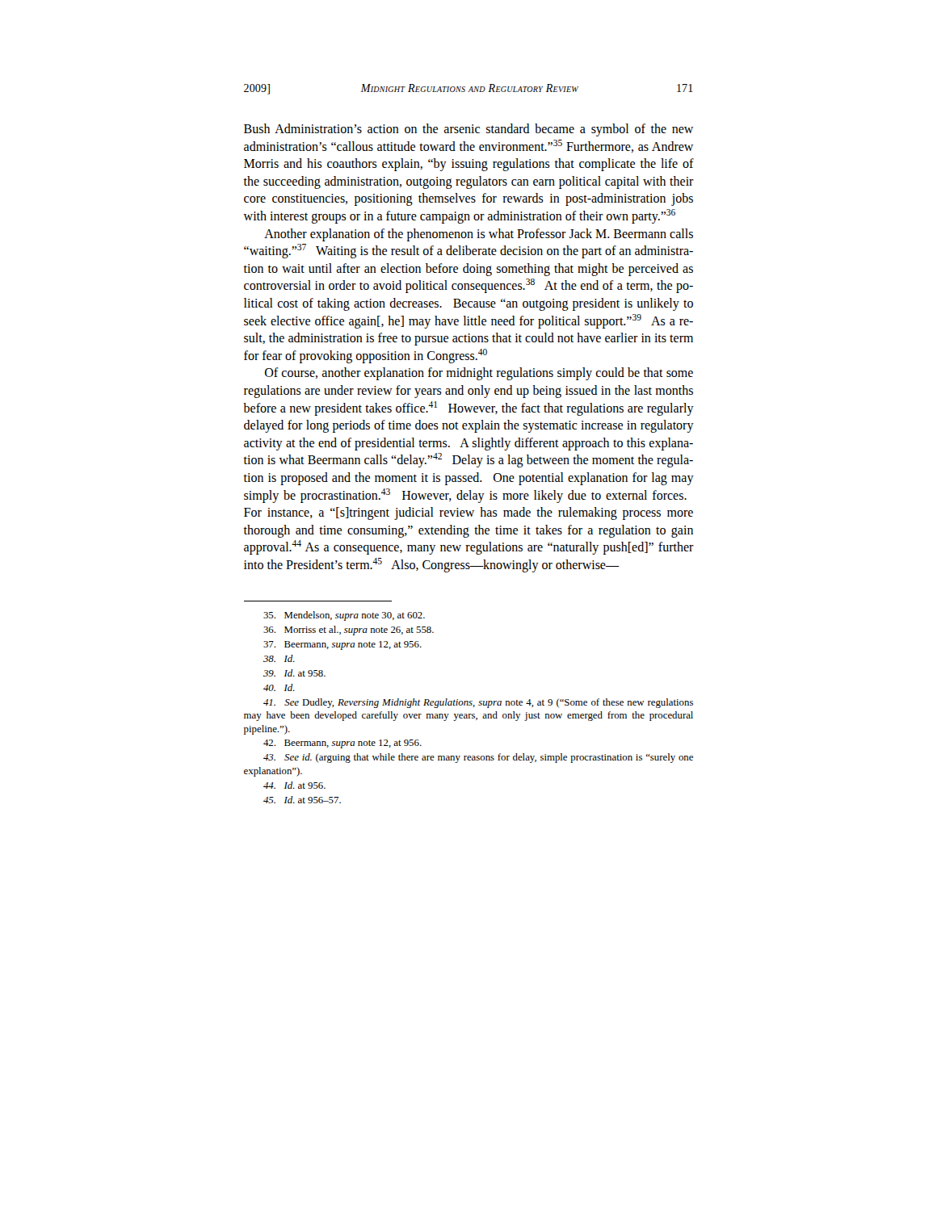2009] Midnight Regulations and Regulatory Review 171
Bush Administration’s action on the arsenic standard became a symbol of the new administration’s “callous attitude toward the environment.”35 Furthermore, as Andrew Morris and his coauthors explain, “by issuing regulations that complicate the life of the succeeding administration, outgoing regulators can earn political capital with their core constituencies, positioning themselves for rewards in post-administration jobs with interest groups or in a future campaign or administration of their own party.”36
Another explanation of the phenomenon is what Professor Jack M. Beermann calls “waiting.”37  Waiting is the result of a deliberate decision on the part of an administration to wait until after an election before doing something that might be perceived as controversial in order to avoid political consequences.38  At the end of a term, the political cost of taking action decreases.  Because “an outgoing president is unlikely to seek elective office again[, he] may have little need for political support.”39  As a result, the administration is free to pursue actions that it could not have earlier in its term for fear of provoking opposition in Congress.40
Of course, another explanation for midnight regulations simply could be that some regulations are under review for years and only end up being issued in the last months before a new president takes office.41  However, the fact that regulations are regularly delayed for long periods of time does not explain the systematic increase in regulatory activity at the end of presidential terms.  A slightly different approach to this explanation is what Beermann calls “delay.”42  Delay is a lag between the moment the regulation is proposed and the moment it is passed.  One potential explanation for lag may simply be procrastination.43  However, delay is more likely due to external forces.  For instance, a “[s]tringent judicial review has made the rulemaking process more thorough and time consuming,” extending the time it takes for a regulation to gain approval.44 As a consequence, many new regulations are “naturally push[ed]” further into the President’s term.45  Also, Congress—knowingly or otherwise—
35.  Mendelson, supra note 30, at 602.
36.  Morriss et al., supra note 26, at 558.
37.  Beermann, supra note 12, at 956.
38.  Id.
39.  Id. at 958.
40.  Id.
41.  See Dudley, Reversing Midnight Regulations, supra note 4, at 9 (“Some of these new regulations may have been developed carefully over many years, and only just now emerged from the procedural pipeline.”).
42.  Beermann, supra note 12, at 956.
43.  See id. (arguing that while there are many reasons for delay, simple procrastination is “surely one explanation”).
44.  Id. at 956.
45.  Id. at 956–57.